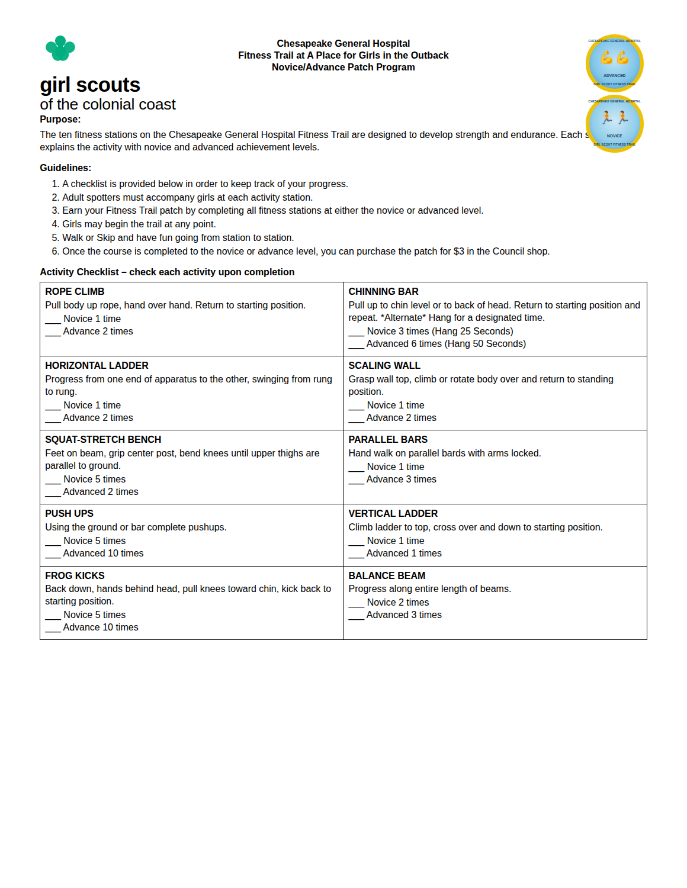girl scouts
of the colonial coast
Chesapeake General Hospital
💪💪
Advanced
Girl Scout Fitness Trail
Chesapeake General Hospital
🏃🏃
Novice
Girl Scout Fitness Trail
Chesapeake General Hospital
Fitness Trail at A Place for Girls in the Outback
Novice/Advance Patch Program
Purpose:
The ten fitness stations on the Chesapeake General Hospital Fitness Trail are designed to develop strength and endurance. Each station sign explains the activity with novice and advanced achievement levels.
Guidelines:
A checklist is provided below in order to keep track of your progress.
Adult spotters must accompany girls at each activity station.
Earn your Fitness Trail patch by completing all fitness stations at either the novice or advanced level.
Girls may begin the trail at any point.
Walk or Skip and have fun going from station to station.
Once the course is completed to the novice or advance level, you can purchase the patch for $3 in the Council shop.
Activity Checklist – check each activity upon completion
| ROPE CLIMB Pull body up rope, hand over hand. Return to starting position. ___ Novice 1 time ___ Advance 2 times | CHINNING BAR Pull up to chin level or to back of head. Return to starting position and repeat. *Alternate* Hang for a designated time. ___ Novice 3 times (Hang 25 Seconds) ___ Advanced 6 times (Hang 50 Seconds) |
| HORIZONTAL LADDER Progress from one end of apparatus to the other, swinging from rung to rung. ___ Novice 1 time ___ Advance 2 times | SCALING WALL Grasp wall top, climb or rotate body over and return to standing position. ___ Novice 1 time ___ Advance 2 times |
| SQUAT-STRETCH BENCH Feet on beam, grip center post, bend knees until upper thighs are parallel to ground. ___ Novice 5 times ___ Advanced 2 times | PARALLEL BARS Hand walk on parallel bards with arms locked. ___ Novice 1 time ___ Advance 3 times |
| PUSH UPS Using the ground or bar complete pushups. ___ Novice 5 times ___ Advanced 10 times | VERTICAL LADDER Climb ladder to top, cross over and down to starting position. ___ Novice 1 time ___ Advanced 1 times |
| FROG KICKS Back down, hands behind head, pull knees toward chin, kick back to starting position. ___ Novice 5 times ___ Advance 10 times | BALANCE BEAM Progress along entire length of beams. ___ Novice 2 times ___ Advanced 3 times |